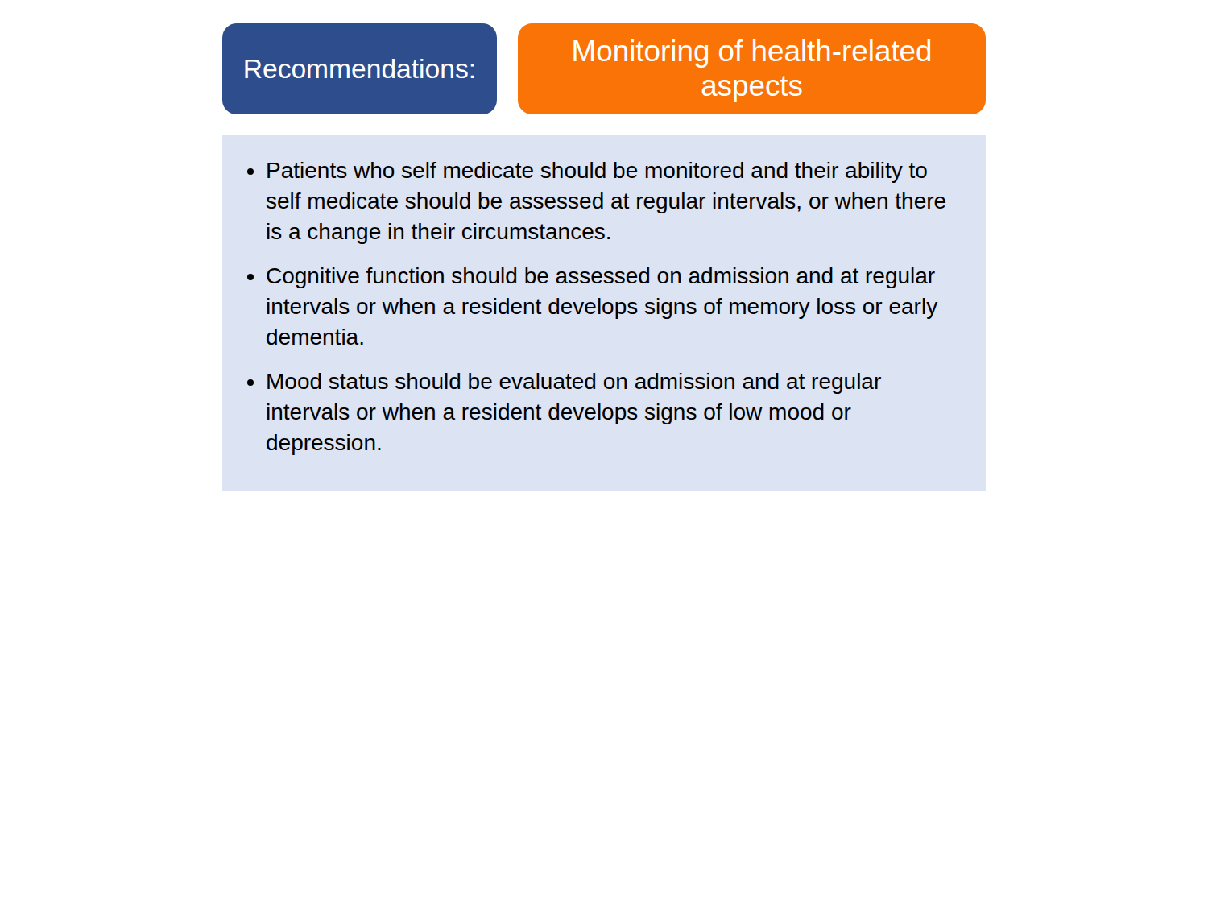Recommendations:
Monitoring of health-related aspects
Patients who self medicate should be monitored and their ability to self medicate should be assessed at regular intervals, or when there is a change in their circumstances.
Cognitive function should be assessed on admission and at regular intervals or when a resident develops signs of memory loss or early dementia.
Mood status should be evaluated on admission and at regular intervals or when a resident develops signs of low mood or depression.